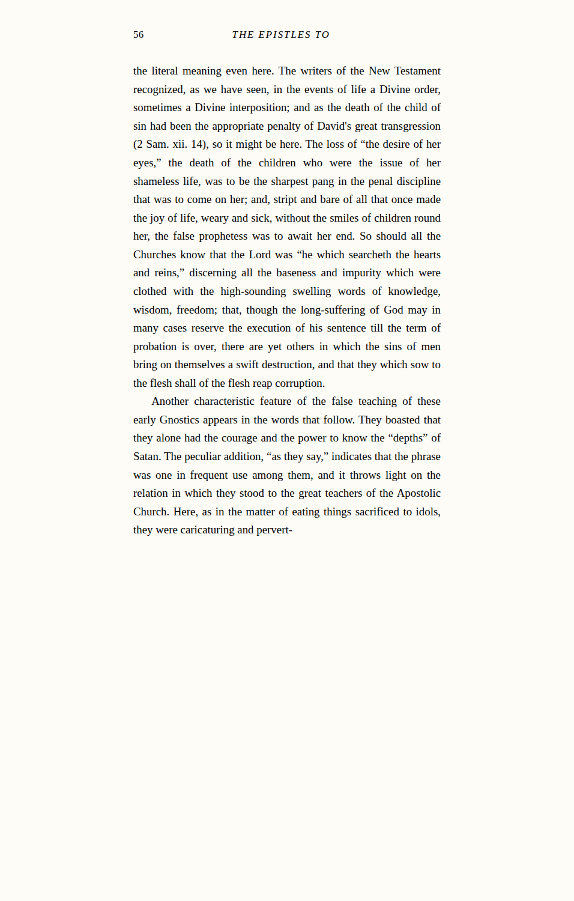56 The Epistles to
the literal meaning even here. The writers of the New Testament recognized, as we have seen, in the events of life a Divine order, sometimes a Divine interposition; and as the death of the child of sin had been the appropriate penalty of David's great transgression (2 Sam. xii. 14), so it might be here. The loss of “the desire of her eyes,” the death of the children who were the issue of her shameless life, was to be the sharpest pang in the penal discipline that was to come on her; and, stript and bare of all that once made the joy of life, weary and sick, without the smiles of children round her, the false prophetess was to await her end. So should all the Churches know that the Lord was “he which searcheth the hearts and reins,” discerning all the baseness and impurity which were clothed with the high-sounding swelling words of knowledge, wisdom, freedom; that, though the long-suffering of God may in many cases reserve the execution of his sentence till the term of probation is over, there are yet others in which the sins of men bring on themselves a swift destruction, and that they which sow to the flesh shall of the flesh reap corruption.
Another characteristic feature of the false teaching of these early Gnostics appears in the words that follow. They boasted that they alone had the courage and the power to know the “depths” of Satan. The peculiar addition, “as they say,” indicates that the phrase was one in frequent use among them, and it throws light on the relation in which they stood to the great teachers of the Apostolic Church. Here, as in the matter of eating things sacrificed to idols, they were caricaturing and pervert-